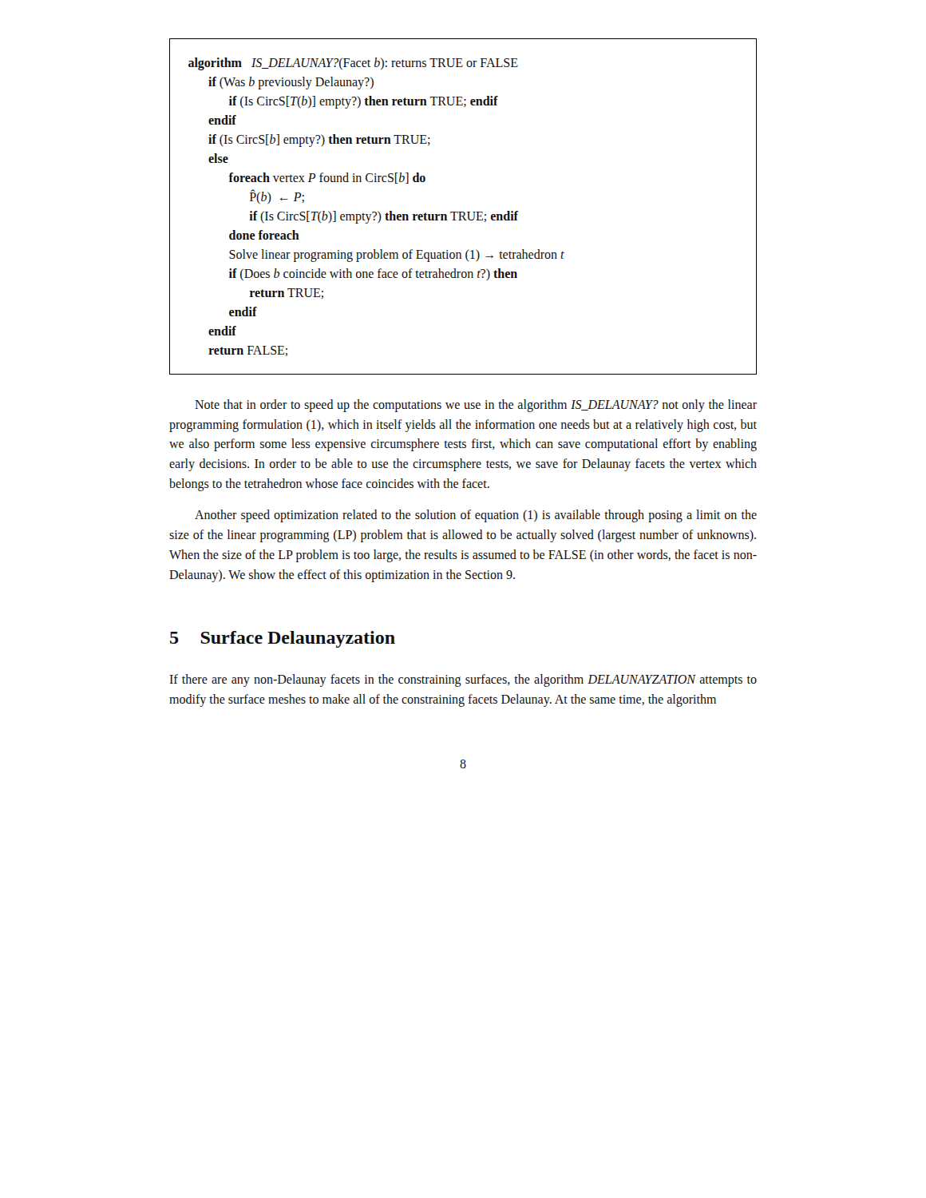algorithm IS_DELAUNAY?(Facet b): returns TRUE or FALSE
if (Was b previously Delaunay?)
if (Is CircS[T(b)] empty?) then return TRUE; endif
endif
if (Is CircS[b] empty?) then return TRUE;
else
foreach vertex P found in CircS[b] do
P̂(b) ← P;
if (Is CircS[T(b)] empty?) then return TRUE; endif
done foreach
Solve linear programing problem of Equation (1) → tetrahedron t
if (Does b coincide with one face of tetrahedron t?) then
return TRUE;
endif
endif
return FALSE;
Note that in order to speed up the computations we use in the algorithm IS_DELAUNAY? not only the linear programming formulation (1), which in itself yields all the information one needs but at a relatively high cost, but we also perform some less expensive circumsphere tests first, which can save computational effort by enabling early decisions. In order to be able to use the circumsphere tests, we save for Delaunay facets the vertex which belongs to the tetrahedron whose face coincides with the facet.
Another speed optimization related to the solution of equation (1) is available through posing a limit on the size of the linear programming (LP) problem that is allowed to be actually solved (largest number of unknowns). When the size of the LP problem is too large, the results is assumed to be FALSE (in other words, the facet is non-Delaunay). We show the effect of this optimization in the Section 9.
5 Surface Delaunayzation
If there are any non-Delaunay facets in the constraining surfaces, the algorithm DELAUNAYZATION attempts to modify the surface meshes to make all of the constraining facets Delaunay. At the same time, the algorithm
8